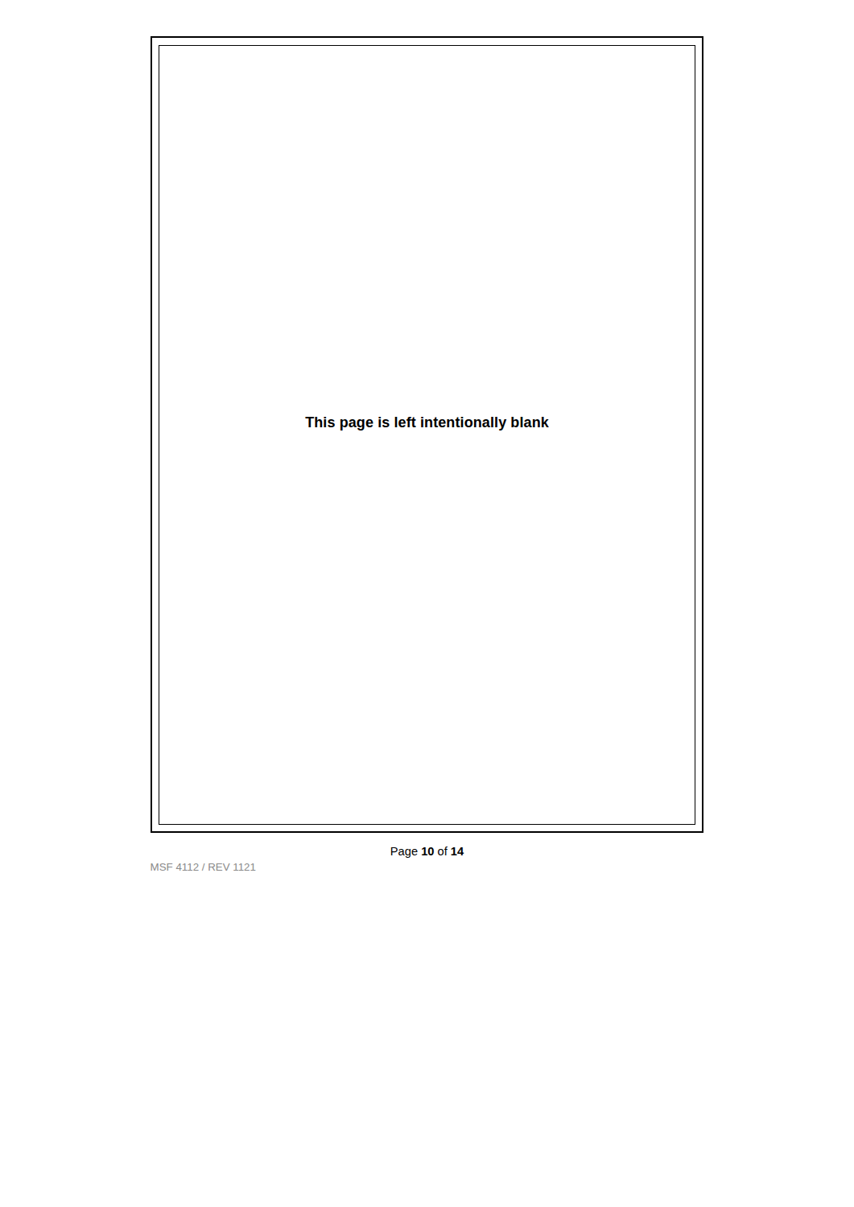This page is left intentionally blank
Page 10 of 14
MSF 4112 / REV 1121